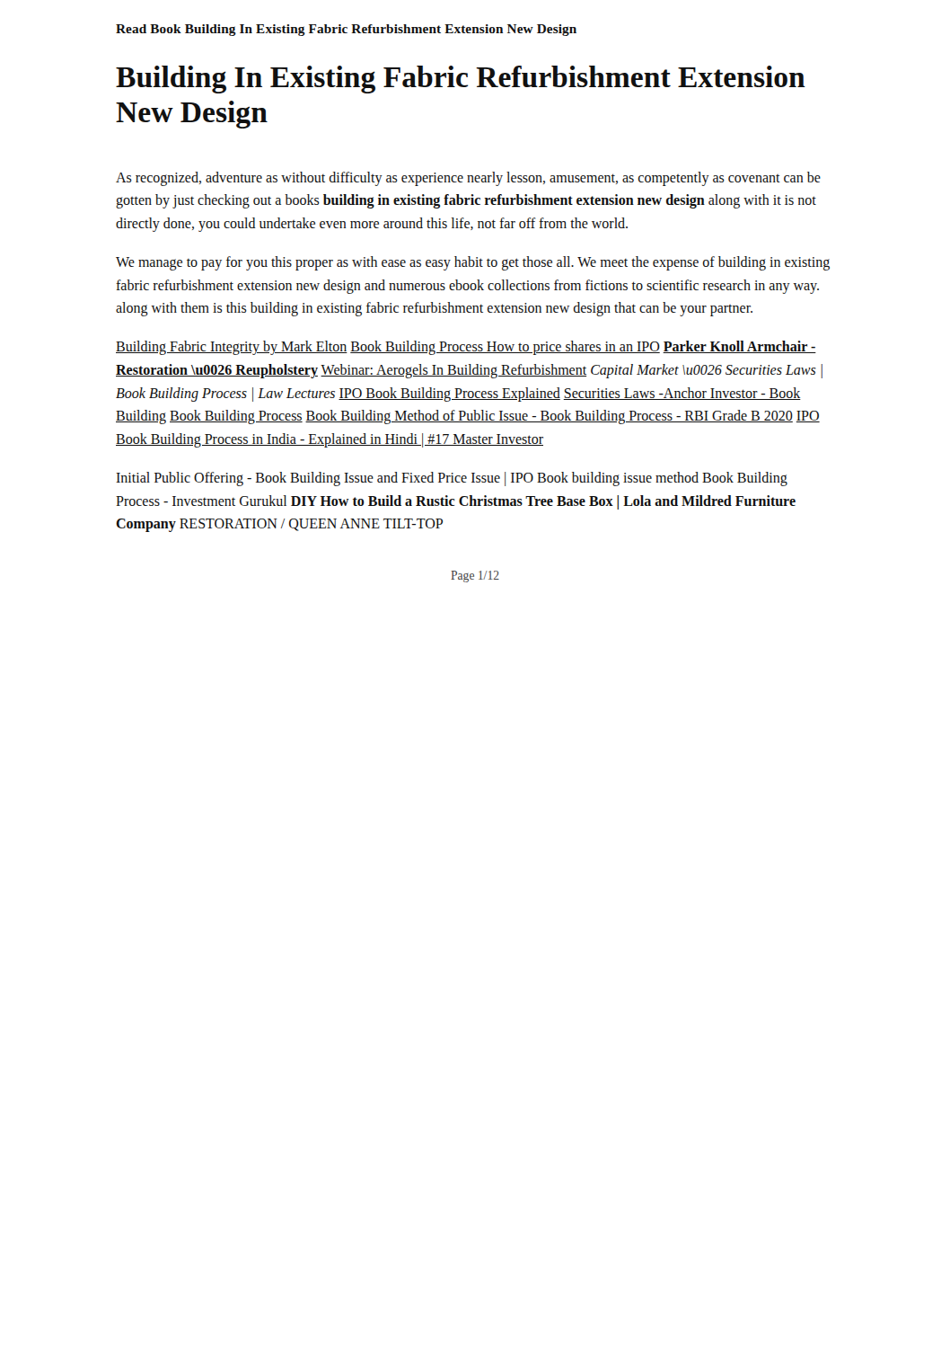Read Book Building In Existing Fabric Refurbishment Extension New Design
Building In Existing Fabric Refurbishment Extension New Design
As recognized, adventure as without difficulty as experience nearly lesson, amusement, as competently as covenant can be gotten by just checking out a books building in existing fabric refurbishment extension new design along with it is not directly done, you could undertake even more around this life, not far off from the world.
We manage to pay for you this proper as with ease as easy habit to get those all. We meet the expense of building in existing fabric refurbishment extension new design and numerous ebook collections from fictions to scientific research in any way. along with them is this building in existing fabric refurbishment extension new design that can be your partner.
Building Fabric Integrity by Mark Elton Book Building Process How to price shares in an IPO Parker Knoll Armchair - Restoration \u0026 Reupholstery Webinar: Aerogels In Building Refurbishment Capital Market \u0026 Securities Laws | Book Building Process | Law Lectures IPO Book Building Process Explained Securities Laws -Anchor Investor - Book Building Book Building Process Book Building Method of Public Issue - Book Building Process - RBI Grade B 2020 IPO Book Building Process in India - Explained in Hindi | #17 Master Investor
Initial Public Offering - Book Building Issue and Fixed Price Issue | IPO Book building issue method Book Building Process - Investment Gurukul DIY How to Build a Rustic Christmas Tree Base Box | Lola and Mildred Furniture Company RESTORATION / QUEEN ANNE TILT-TOP
Page 1/12